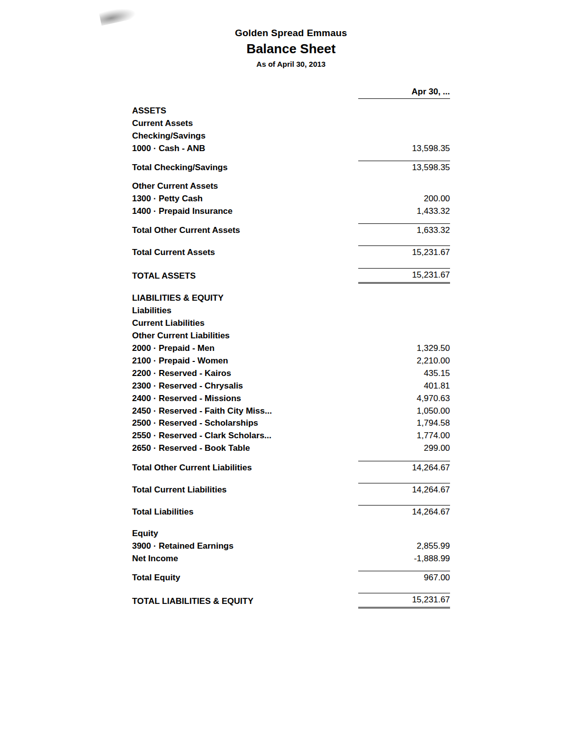Golden Spread Emmaus
Balance Sheet
As of April 30, 2013
| | Apr 30, ... |
| ASSETS | |
| Current Assets | |
| Checking/Savings | |
| 1000 · Cash - ANB | 13,598.35 |
| Total Checking/Savings | 13,598.35 |
| Other Current Assets | |
| 1300 · Petty Cash | 200.00 |
| 1400 · Prepaid Insurance | 1,433.32 |
| Total Other Current Assets | 1,633.32 |
| Total Current Assets | 15,231.67 |
| TOTAL ASSETS | 15,231.67 |
| LIABILITIES & EQUITY | |
| Liabilities | |
| Current Liabilities | |
| Other Current Liabilities | |
| 2000 · Prepaid - Men | 1,329.50 |
| 2100 · Prepaid - Women | 2,210.00 |
| 2200 · Reserved - Kairos | 435.15 |
| 2300 · Reserved - Chrysalis | 401.81 |
| 2400 · Reserved - Missions | 4,970.63 |
| 2450 · Reserved - Faith City Miss... | 1,050.00 |
| 2500 · Reserved - Scholarships | 1,794.58 |
| 2550 · Reserved - Clark Scholars... | 1,774.00 |
| 2650 · Reserved - Book Table | 299.00 |
| Total Other Current Liabilities | 14,264.67 |
| Total Current Liabilities | 14,264.67 |
| Total Liabilities | 14,264.67 |
| Equity | |
| 3900 · Retained Earnings | 2,855.99 |
| Net Income | -1,888.99 |
| Total Equity | 967.00 |
| TOTAL LIABILITIES & EQUITY | 15,231.67 |